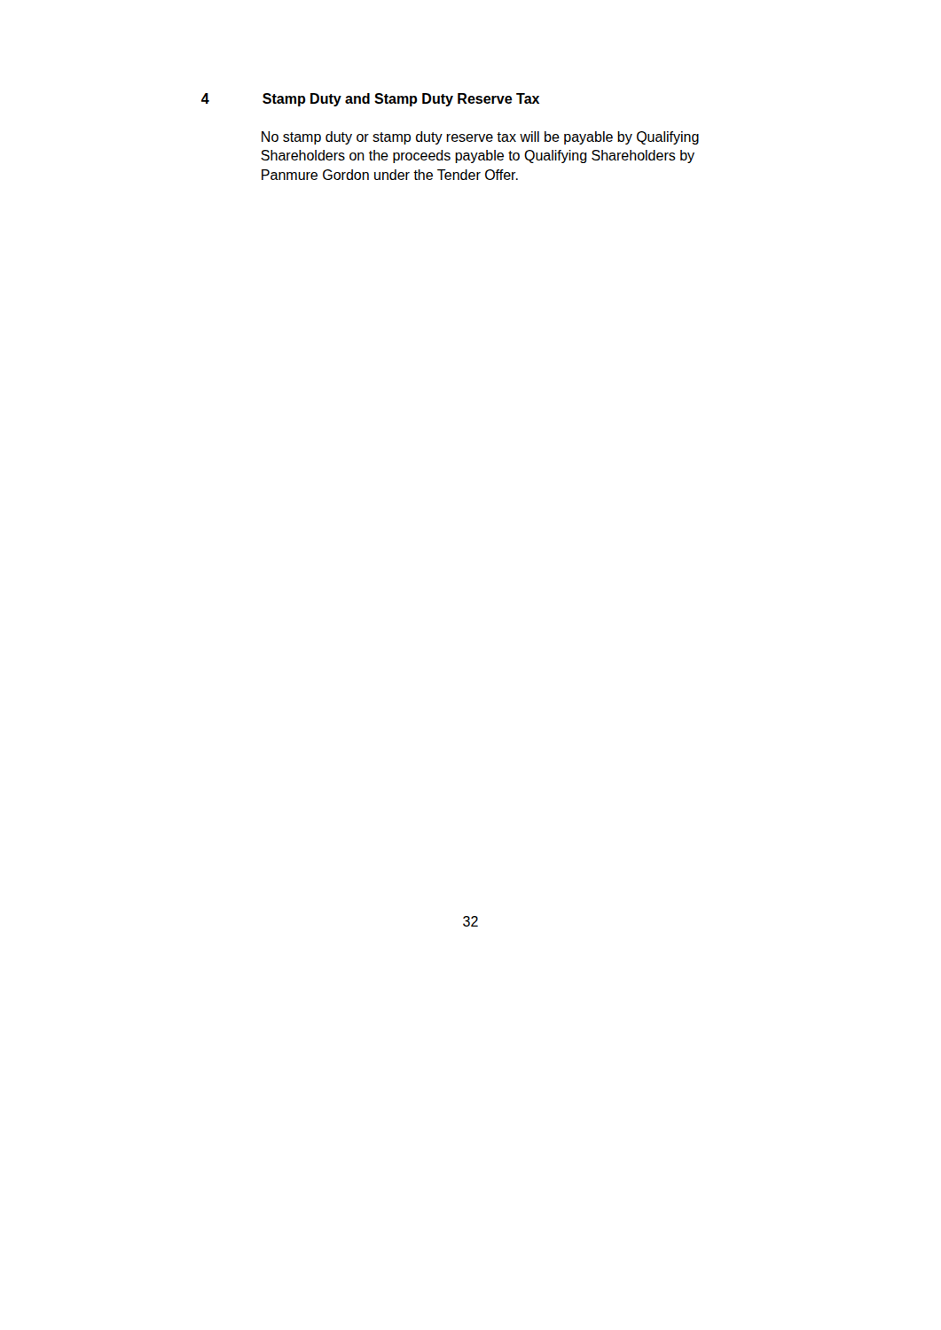4
Stamp Duty and Stamp Duty Reserve Tax
No stamp duty or stamp duty reserve tax will be payable by Qualifying Shareholders on the proceeds payable to Qualifying Shareholders by Panmure Gordon under the Tender Offer.
32